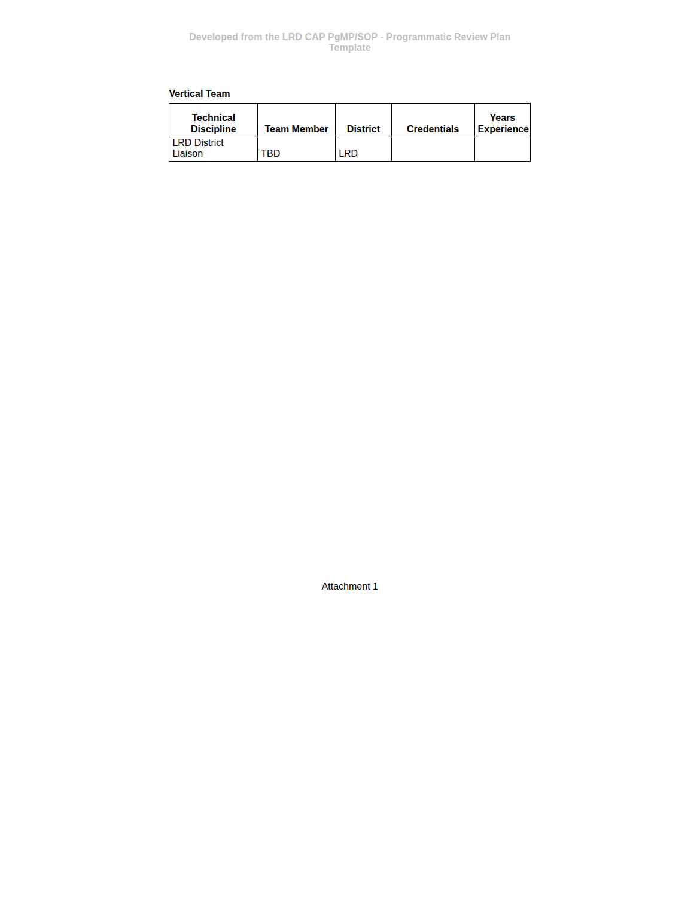Developed from the LRD CAP PgMP/SOP - Programmatic Review Plan Template
Vertical Team
| Technical Discipline | Team Member | District | Credentials | Years Experience |
| --- | --- | --- | --- | --- |
| LRD District Liaison | TBD | LRD | | |
Attachment 1